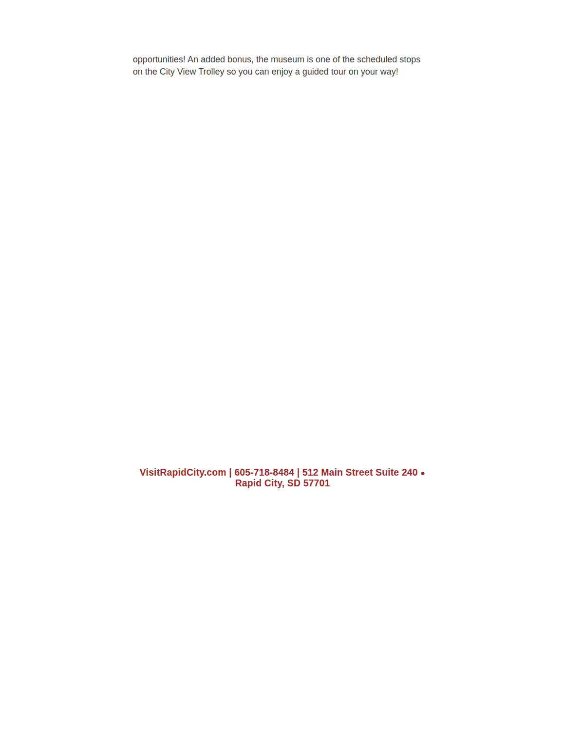opportunities! An added bonus, the museum is one of the scheduled stops on the City View Trolley so you can enjoy a guided tour on your way!
VisitRapidCity.com | 605-718-8484 | 512 Main Street Suite 240 ● Rapid City, SD 57701